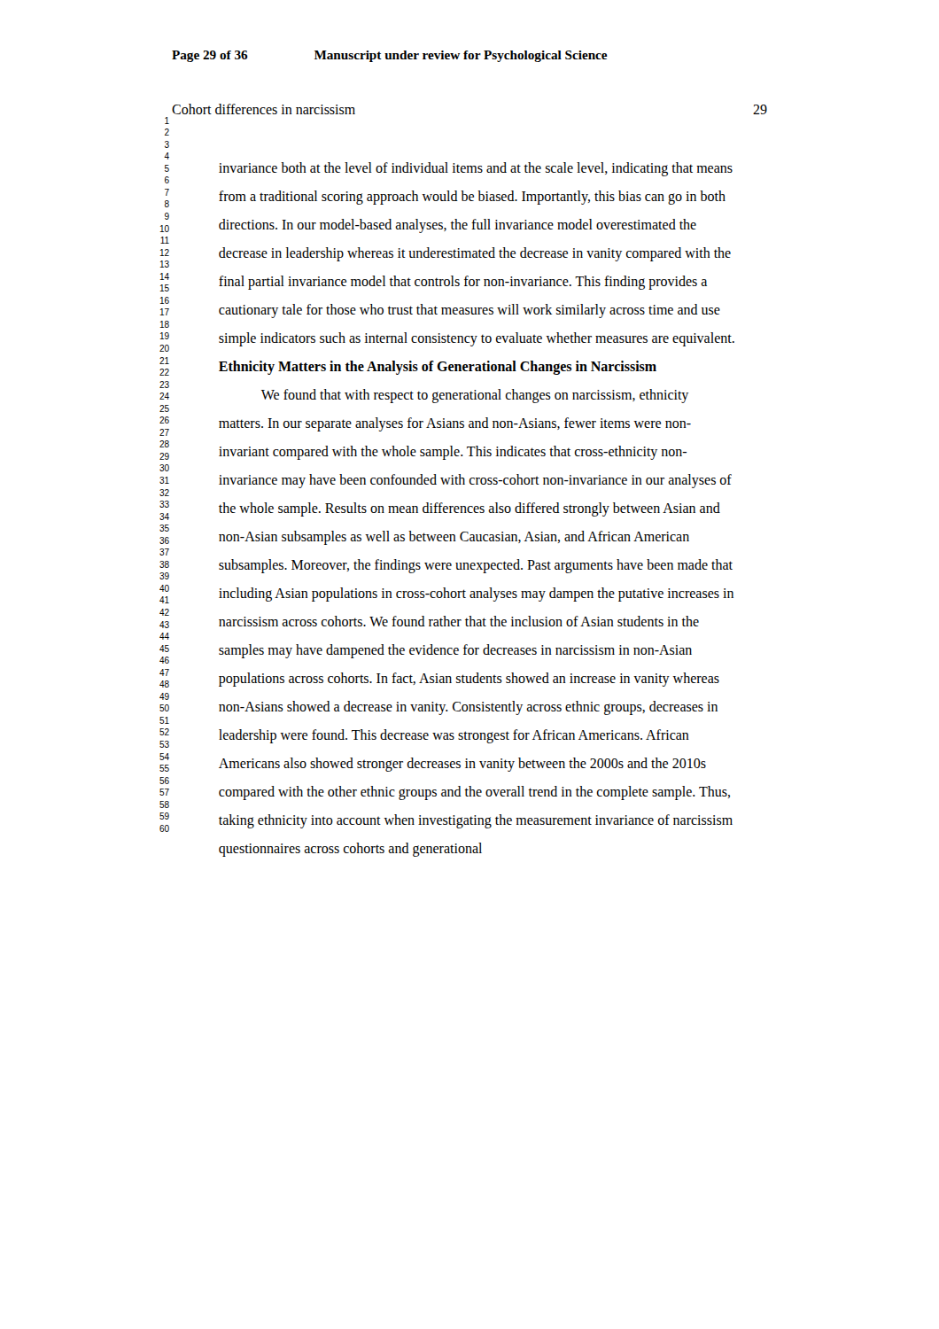1
2
3
4
5
6
7
8
9
10
11
12
13
14
15
16
17
18
19
20
21
22
23
24
25
26
27
28
29
30
31
32
33
34
35
36
37
38
39
40
41
42
43
44
45
46
47
48
49
50
51
52
53
54
55
56
57
58
59
60
Page 29 of 36
Manuscript under review for Psychological Science
Cohort differences in narcissism 29
invariance both at the level of individual items and at the scale level, indicating that means from a traditional scoring approach would be biased. Importantly, this bias can go in both directions. In our model-based analyses, the full invariance model overestimated the decrease in leadership whereas it underestimated the decrease in vanity compared with the final partial invariance model that controls for non-invariance. This finding provides a cautionary tale for those who trust that measures will work similarly across time and use simple indicators such as internal consistency to evaluate whether measures are equivalent.
Ethnicity Matters in the Analysis of Generational Changes in Narcissism
We found that with respect to generational changes on narcissism, ethnicity matters. In our separate analyses for Asians and non-Asians, fewer items were non-invariant compared with the whole sample. This indicates that cross-ethnicity non-invariance may have been confounded with cross-cohort non-invariance in our analyses of the whole sample. Results on mean differences also differed strongly between Asian and non-Asian subsamples as well as between Caucasian, Asian, and African American subsamples. Moreover, the findings were unexpected. Past arguments have been made that including Asian populations in cross-cohort analyses may dampen the putative increases in narcissism across cohorts. We found rather that the inclusion of Asian students in the samples may have dampened the evidence for decreases in narcissism in non-Asian populations across cohorts. In fact, Asian students showed an increase in vanity whereas non-Asians showed a decrease in vanity. Consistently across ethnic groups, decreases in leadership were found. This decrease was strongest for African Americans. African Americans also showed stronger decreases in vanity between the 2000s and the 2010s compared with the other ethnic groups and the overall trend in the complete sample. Thus, taking ethnicity into account when investigating the measurement invariance of narcissism questionnaires across cohorts and generational